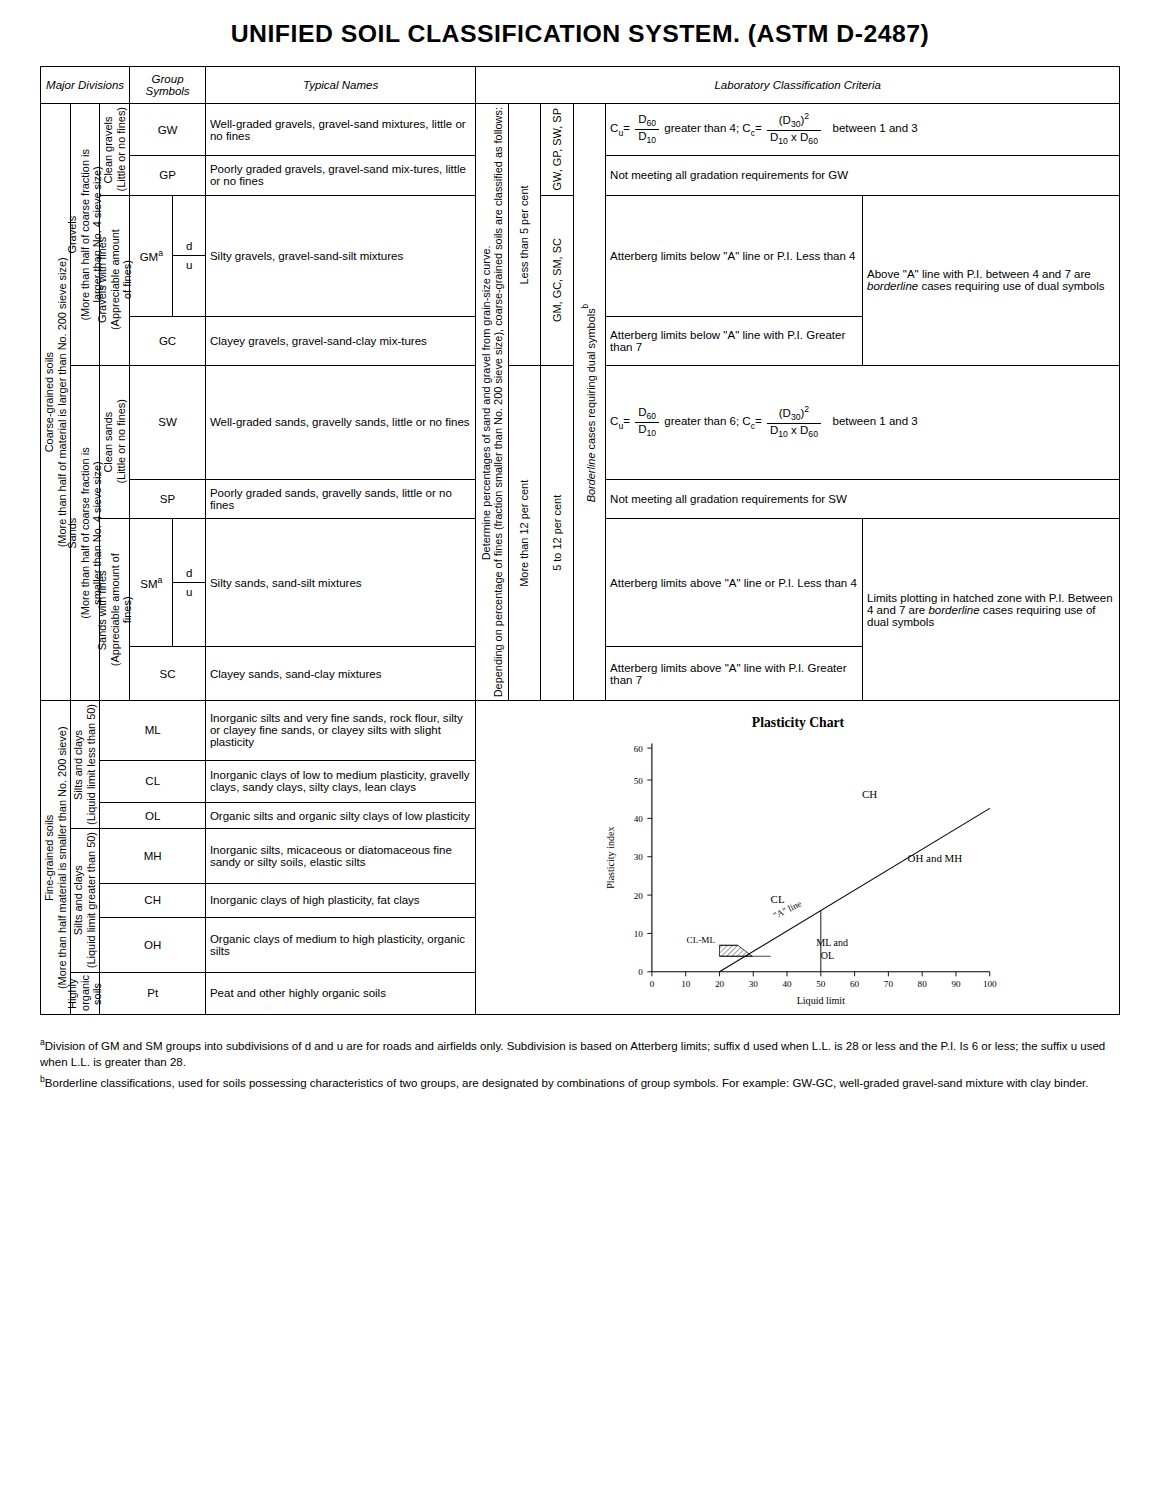UNIFIED SOIL CLASSIFICATION SYSTEM. (ASTM D-2487)
| Major Divisions | Group Symbols | Typical Names | Laboratory Classification Criteria |
| --- | --- | --- | --- |
| Coarse-grained soils (More than half of material is larger than No. 200 sieve size) | Gravels (More than half of coarse fraction is larger than No. 4 sieve size) | Clean gravels (Little or no fines) | GW | Well-graded gravels, gravel-sand mixtures, little or no fines | Determine percentages of sand and gravel from grain-size curve. Depending on percentage of fines (fraction smaller than No. 200 sieve size), coarse-grained soils are classified as follows: | Less than 5 per cent | GW, GP, SW, SP | Borderline cases requiring dual symbols b | C u = D 60 D 10 greater than 4; C c = (D 30 ) 2 D 10 x D 60 between 1 and 3 |
| GP | Poorly graded gravels, gravel-sand mix-tures, little or no fines | Not meeting all gradation requirements for GW |
| Gravels with fines (Appreciable amount of fines) | GM a | / d / / u / | Silty gravels, gravel-sand-silt mixtures | GM, GC, SM, SC | Atterberg limits below "A" line or P.I. Less than 4 | Above "A" line with P.I. between 4 and 7 are borderline cases requiring use of dual symbols |
| GC | Clayey gravels, gravel-sand-clay mix-tures | Atterberg limits below "A" line with P.I. Greater than 7 |
| Sands (More than half of coarse fraction is smaller than No. 4 sieve size) | Clean sands (Little or no fines) | SW | Well-graded sands, gravelly sands, little or no fines | More than 12 per cent | 5 to 12 per cent | C u = D 60 D 10 greater than 6; C c = (D 30 ) 2 D 10 x D 60 between 1 and 3 |
| SP | Poorly graded sands, gravelly sands, little or no fines | Not meeting all gradation requirements for SW |
| Sands with fines (Appreciable amount of fines) | SM a | / d / / u / | Silty sands, sand-silt mixtures | Atterberg limits above "A" line or P.I. Less than 4 | Limits plotting in hatched zone with P.I. Between 4 and 7 are borderline cases requiring use of dual symbols |
| SC | Clayey sands, sand-clay mixtures | Atterberg limits above "A" line with P.I. Greater than 7 |
| Fine-grained soils (More than half material is smaller than No. 200 sieve) | Silts and clays (Liquid limit less than 50) | ML | Inorganic silts and very fine sands, rock flour, silty or clayey fine sands, or clayey silts with slight plasticity | Plasticity Chart 0 10 20 30 40 50 60 70 80 90 100 0 10 20 30 40 50 60 Liquid limit Plasticity index "A" line CH OH and MH CL CL-ML ML and OL |
| CL | Inorganic clays of low to medium plasticity, gravelly clays, sandy clays, silty clays, lean clays |
| OL | Organic silts and organic silty clays of low plasticity |
| Silts and clays (Liquid limit greater than 50) | MH | Inorganic silts, micaceous or diatomaceous fine sandy or silty soils, elastic silts |
| CH | Inorganic clays of high plasticity, fat clays |
| OH | Organic clays of medium to high plasticity, organic silts |
| Highly organic soils | Pt | Peat and other highly organic soils |
aDivision of GM and SM groups into subdivisions of d and u are for roads and airfields only. Subdivision is based on Atterberg limits; suffix d used when L.L. is 28 or less and the P.I. Is 6 or less; the suffix u used when L.L. is greater than 28.
bBorderline classifications, used for soils possessing characteristics of two groups, are designated by combinations of group symbols. For example: GW-GC, well-graded gravel-sand mixture with clay binder.